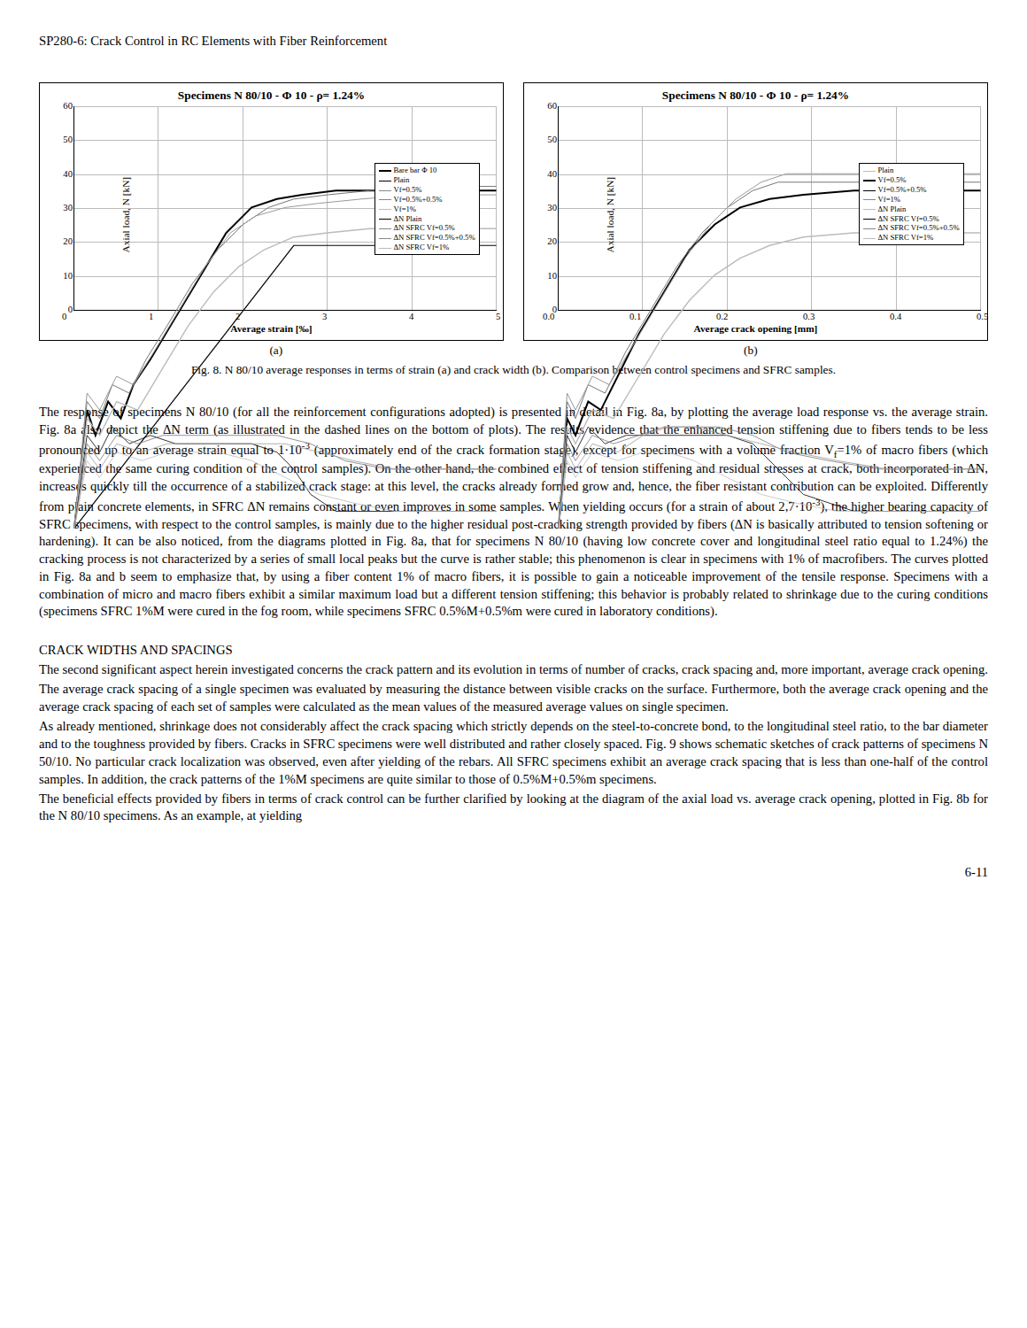SP280-6: Crack Control in RC Elements with Fiber Reinforcement
Specimens N 80/10 - Φ 10 - ρ= 1.24%
Axial load, N [kN]
60 50 40 30 20 10 0
Bare bar Φ 10
Plain
Vf=0.5%
Vf=0.5%+0.5%
Vf=1%
ΔN Plain
ΔN SFRC Vf=0.5%
ΔN SFRC Vf=0.5%+0.5%
ΔN SFRC Vf=1%
0 1 2 3 4 5
Average strain [‰]
Specimens N 80/10 - Φ 10 - ρ= 1.24%
Axial load, N [kN]
60 50 40 30 20 10 0
Plain
Vf=0.5%
Vf=0.5%+0.5%
Vf=1%
ΔN Plain
ΔN SFRC Vf=0.5%
ΔN SFRC Vf=0.5%+0.5%
ΔN SFRC Vf=1%
0.0 0.1 0.2 0.3 0.4 0.5
Average crack opening [mm]
(a) (b)
Fig. 8. N 80/10 average responses in terms of strain (a) and crack width (b). Comparison between control specimens and SFRC samples.
The response of specimens N 80/10 (for all the reinforcement configurations adopted) is presented in detail in Fig. 8a, by plotting the average load response vs. the average strain. Fig. 8a also depict the ΔN term (as illustrated in the dashed lines on the bottom of plots). The results evidence that the enhanced tension stiffening due to fibers tends to be less pronounced up to an average strain equal to 1·10-3 (approximately end of the crack formation stage), except for specimens with a volume fraction Vf=1% of macro fibers (which experienced the same curing condition of the control samples). On the other hand, the combined effect of tension stiffening and residual stresses at crack, both incorporated in ΔN, increases quickly till the occurrence of a stabilized crack stage: at this level, the cracks already formed grow and, hence, the fiber resistant contribution can be exploited. Differently from plain concrete elements, in SFRC ΔN remains constant or even improves in some samples. When yielding occurs (for a strain of about 2,7·10-3), the higher bearing capacity of SFRC specimens, with respect to the control samples, is mainly due to the higher residual post-cracking strength provided by fibers (ΔN is basically attributed to tension softening or hardening). It can be also noticed, from the diagrams plotted in Fig. 8a, that for specimens N 80/10 (having low concrete cover and longitudinal steel ratio equal to 1.24%) the cracking process is not characterized by a series of small local peaks but the curve is rather stable; this phenomenon is clear in specimens with 1% of macrofibers. The curves plotted in Fig. 8a and b seem to emphasize that, by using a fiber content 1% of macro fibers, it is possible to gain a noticeable improvement of the tensile response. Specimens with a combination of micro and macro fibers exhibit a similar maximum load but a different tension stiffening; this behavior is probably related to shrinkage due to the curing conditions (specimens SFRC 1%M were cured in the fog room, while specimens SFRC 0.5%M+0.5%m were cured in laboratory conditions).
Crack widths and spacings
The second significant aspect herein investigated concerns the crack pattern and its evolution in terms of number of cracks, crack spacing and, more important, average crack opening.
The average crack spacing of a single specimen was evaluated by measuring the distance between visible cracks on the surface. Furthermore, both the average crack opening and the average crack spacing of each set of samples were calculated as the mean values of the measured average values on single specimen.
As already mentioned, shrinkage does not considerably affect the crack spacing which strictly depends on the steel-to-concrete bond, to the longitudinal steel ratio, to the bar diameter and to the toughness provided by fibers. Cracks in SFRC specimens were well distributed and rather closely spaced. Fig. 9 shows schematic sketches of crack patterns of specimens N 50/10. No particular crack localization was observed, even after yielding of the rebars. All SFRC specimens exhibit an average crack spacing that is less than one-half of the control samples. In addition, the crack patterns of the 1%M specimens are quite similar to those of 0.5%M+0.5%m specimens.
The beneficial effects provided by fibers in terms of crack control can be further clarified by looking at the diagram of the axial load vs. average crack opening, plotted in Fig. 8b for the N 80/10 specimens. As an example, at yielding
6-11